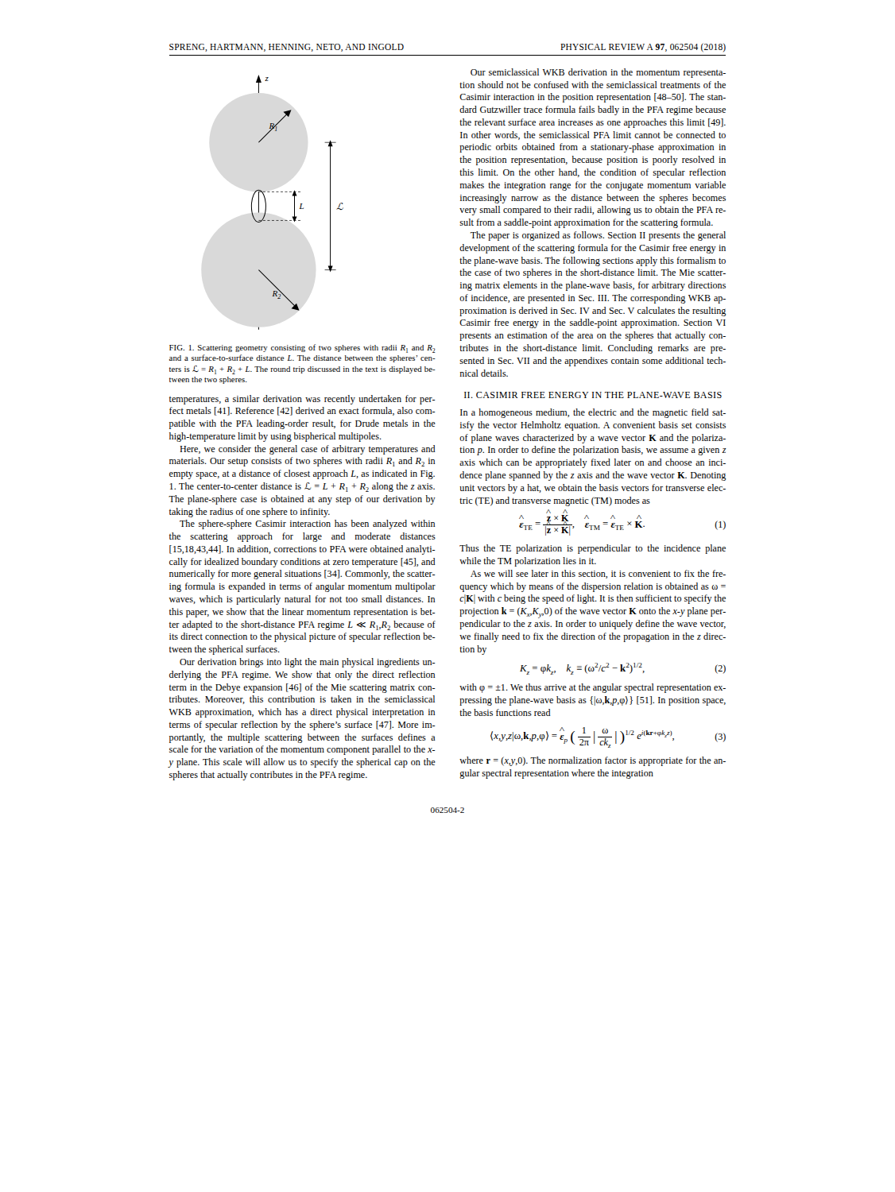Spreng, Hartmann, Henning, Neto, and Ingold
Physical Review A 97, 062504 (2018)
z R1 R2 L ℒ
FIG. 1. Scattering geometry consisting of two spheres with radii R1 and R2 and a surface-to-surface distance L. The distance between the spheres’ centers is ℒ = R1 + R2 + L. The round trip discussed in the text is displayed between the two spheres.
temperatures, a similar derivation was recently undertaken for perfect metals [41]. Reference [42] derived an exact formula, also compatible with the PFA leading-order result, for Drude metals in the high-temperature limit by using bispherical multipoles.
Here, we consider the general case of arbitrary temperatures and materials. Our setup consists of two spheres with radii R1 and R2 in empty space, at a distance of closest approach L, as indicated in Fig. 1. The center-to-center distance is ℒ = L + R1 + R2 along the z axis. The plane-sphere case is obtained at any step of our derivation by taking the radius of one sphere to infinity.
The sphere-sphere Casimir interaction has been analyzed within the scattering approach for large and moderate distances [15,18,43,44]. In addition, corrections to PFA were obtained analytically for idealized boundary conditions at zero temperature [45], and numerically for more general situations [34]. Commonly, the scattering formula is expanded in terms of angular momentum multipolar waves, which is particularly natural for not too small distances. In this paper, we show that the linear momentum representation is better adapted to the short-distance PFA regime L ≪ R1,R2 because of its direct connection to the physical picture of specular reflection between the spherical surfaces.
Our derivation brings into light the main physical ingredients underlying the PFA regime. We show that only the direct reflection term in the Debye expansion [46] of the Mie scattering matrix contributes. Moreover, this contribution is taken in the semiclassical WKB approximation, which has a direct physical interpretation in terms of specular reflection by the sphere’s surface [47]. More importantly, the multiple scattering between the surfaces defines a scale for the variation of the momentum component parallel to the x-y plane. This scale will allow us to specify the spherical cap on the spheres that actually contributes in the PFA regime.
Our semiclassical WKB derivation in the momentum representation should not be confused with the semiclassical treatments of the Casimir interaction in the position representation [48–50]. The standard Gutzwiller trace formula fails badly in the PFA regime because the relevant surface area increases as one approaches this limit [49]. In other words, the semiclassical PFA limit cannot be connected to periodic orbits obtained from a stationary-phase approximation in the position representation, because position is poorly resolved in this limit. On the other hand, the condition of specular reflection makes the integration range for the conjugate momentum variable increasingly narrow as the distance between the spheres becomes very small compared to their radii, allowing us to obtain the PFA result from a saddle-point approximation for the scattering formula.
The paper is organized as follows. Section II presents the general development of the scattering formula for the Casimir free energy in the plane-wave basis. The following sections apply this formalism to the case of two spheres in the short-distance limit. The Mie scattering matrix elements in the plane-wave basis, for arbitrary directions of incidence, are presented in Sec. III. The corresponding WKB approximation is derived in Sec. IV and Sec. V calculates the resulting Casimir free energy in the saddle-point approximation. Section VI presents an estimation of the area on the spheres that actually contributes in the short-distance limit. Concluding remarks are presented in Sec. VII and the appendixes contain some additional technical details.
II. Casimir free energy in the plane-wave basis
In a homogeneous medium, the electric and the magnetic field satisfy the vector Helmholtz equation. A convenient basis set consists of plane waves characterized by a wave vector K and the polarization p. In order to define the polarization basis, we assume a given z axis which can be appropriately fixed later on and choose an incidence plane spanned by the z axis and the wave vector K. Denoting unit vectors by a hat, we obtain the basis vectors for transverse electric (TE) and transverse magnetic (TM) modes as
εTE = z × K|z × K|, εTM = εTE × K.
(1)
Thus the TE polarization is perpendicular to the incidence plane while the TM polarization lies in it.
As we will see later in this section, it is convenient to fix the frequency which by means of the dispersion relation is obtained as ω = c|K| with c being the speed of light. It is then sufficient to specify the projection k = (Kx,Ky,0) of the wave vector K onto the x-y plane perpendicular to the z axis. In order to uniquely define the wave vector, we finally need to fix the direction of the propagation in the z direction by
Kz = φkz, kz ≡ (ω2/c2 − k2)1/2,
(2)
with φ = ±1. We thus arrive at the angular spectral representation expressing the plane-wave basis as {|ω,k,p,φ⟩} [51]. In position space, the basis functions read
⟨x,y,z|ω,k,p,φ⟩ = εp ( 12π | ωckz | )1/2 ei(kr+φkzz),
(3)
where r = (x,y,0). The normalization factor is appropriate for the angular spectral representation where the integration
062504-2